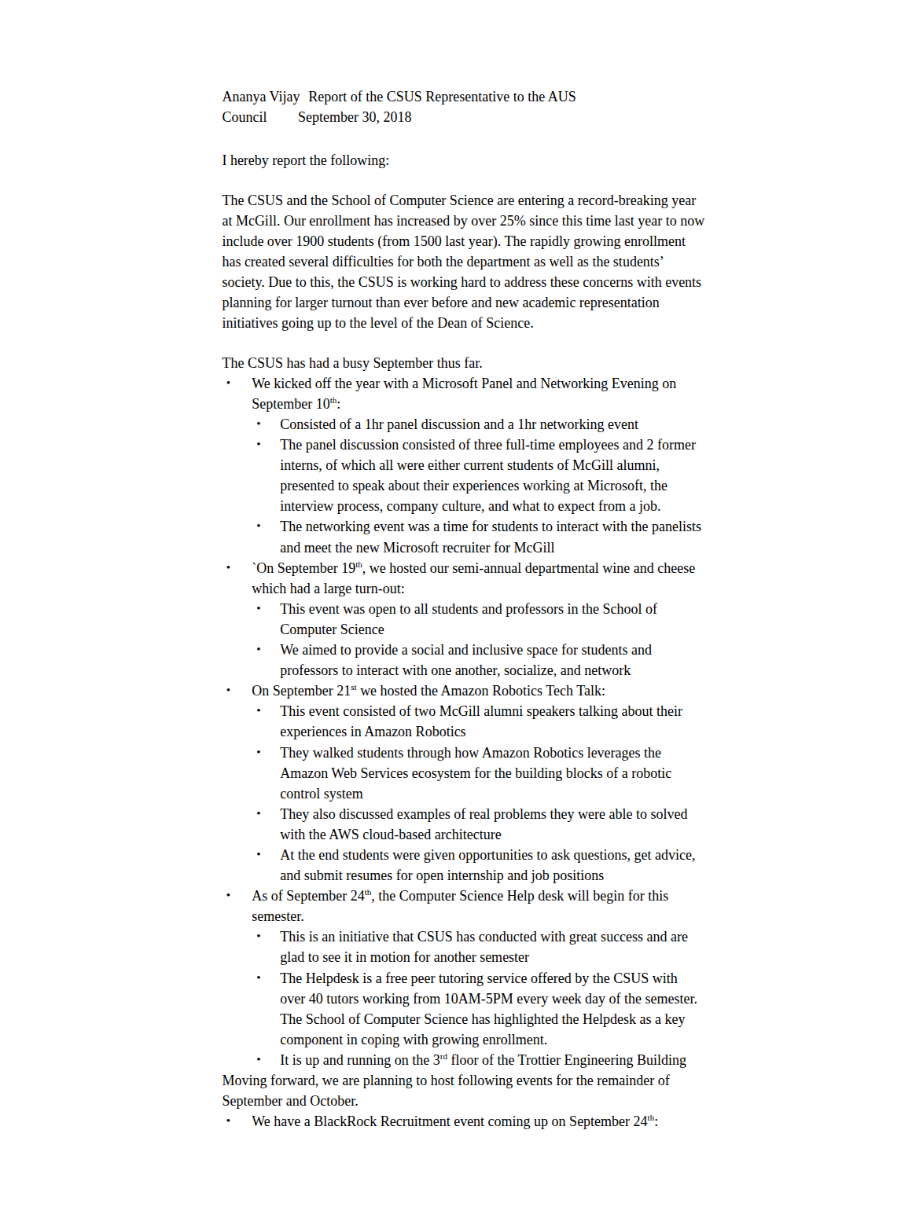Ananya Vijay Report of the CSUS Representative to the AUS Council September 30, 2018
I hereby report the following:
The CSUS and the School of Computer Science are entering a record-breaking year at McGill. Our enrollment has increased by over 25% since this time last year to now include over 1900 students (from 1500 last year). The rapidly growing enrollment has created several difficulties for both the department as well as the students’ society. Due to this, the CSUS is working hard to address these concerns with events planning for larger turnout than ever before and new academic representation initiatives going up to the level of the Dean of Science.
The CSUS has had a busy September thus far.
• We kicked off the year with a Microsoft Panel and Networking Evening on September 10th:
•Consisted of a 1hr panel discussion and a 1hr networking event
•The panel discussion consisted of three full-time employees and 2 former interns, of which all were either current students of McGill alumni, presented to speak about their experiences working at Microsoft, the interview process, company culture, and what to expect from a job.
•The networking event was a time for students to interact with the panelists and meet the new Microsoft recruiter for McGill
• `On September 19th, we hosted our semi-annual departmental wine and cheese which had a large turn-out:
•This event was open to all students and professors in the School of Computer Science
•We aimed to provide a social and inclusive space for students and professors to interact with one another, socialize, and network
• On September 21st we hosted the Amazon Robotics Tech Talk:
•This event consisted of two McGill alumni speakers talking about their experiences in Amazon Robotics
•They walked students through how Amazon Robotics leverages the Amazon Web Services ecosystem for the building blocks of a robotic control system
•They also discussed examples of real problems they were able to solved with the AWS cloud-based architecture
•At the end students were given opportunities to ask questions, get advice, and submit resumes for open internship and job positions
• As of September 24th, the Computer Science Help desk will begin for this semester.
•This is an initiative that CSUS has conducted with great success and are glad to see it in motion for another semester
•The Helpdesk is a free peer tutoring service offered by the CSUS with over 40 tutors working from 10AM-5PM every week day of the semester. The School of Computer Science has highlighted the Helpdesk as a key component in coping with growing enrollment.
•It is up and running on the 3rd floor of the Trottier Engineering Building
Moving forward, we are planning to host following events for the remainder of September and October.
• We have a BlackRock Recruitment event coming up on September 24th: